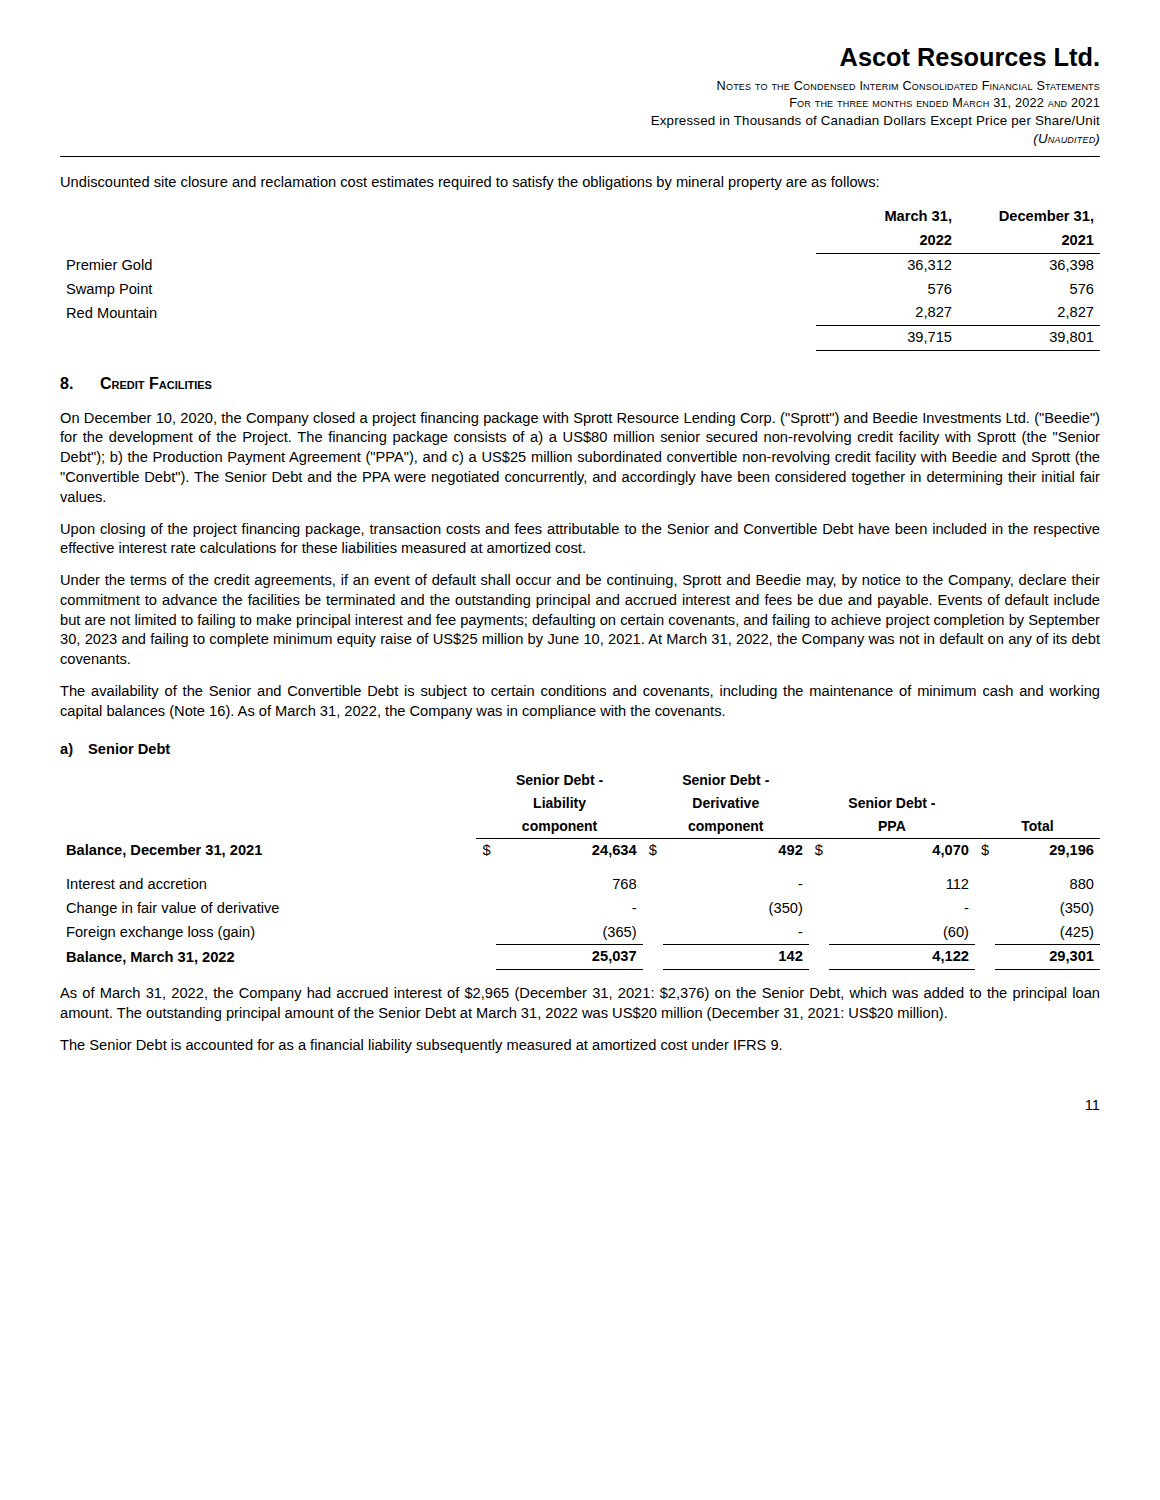Ascot Resources Ltd.
Notes to the Condensed Interim Consolidated Financial Statements
For the three months ended March 31, 2022 and 2021
Expressed in Thousands of Canadian Dollars Except Price per Share/Unit
(Unaudited)
Undiscounted site closure and reclamation cost estimates required to satisfy the obligations by mineral property are as follows:
| | March 31, | December 31, |
| --- | --- | --- |
| | 2022 | 2021 |
| Premier Gold | 36,312 | 36,398 |
| Swamp Point | 576 | 576 |
| Red Mountain | 2,827 | 2,827 |
| | 39,715 | 39,801 |
8. Credit Facilities
On December 10, 2020, the Company closed a project financing package with Sprott Resource Lending Corp. ("Sprott") and Beedie Investments Ltd. ("Beedie") for the development of the Project. The financing package consists of a) a US$80 million senior secured non-revolving credit facility with Sprott (the "Senior Debt"); b) the Production Payment Agreement ("PPA"), and c) a US$25 million subordinated convertible non-revolving credit facility with Beedie and Sprott (the "Convertible Debt"). The Senior Debt and the PPA were negotiated concurrently, and accordingly have been considered together in determining their initial fair values.
Upon closing of the project financing package, transaction costs and fees attributable to the Senior and Convertible Debt have been included in the respective effective interest rate calculations for these liabilities measured at amortized cost.
Under the terms of the credit agreements, if an event of default shall occur and be continuing, Sprott and Beedie may, by notice to the Company, declare their commitment to advance the facilities be terminated and the outstanding principal and accrued interest and fees be due and payable. Events of default include but are not limited to failing to make principal interest and fee payments; defaulting on certain covenants, and failing to achieve project completion by September 30, 2023 and failing to complete minimum equity raise of US$25 million by June 10, 2021. At March 31, 2022, the Company was not in default on any of its debt covenants.
The availability of the Senior and Convertible Debt is subject to certain conditions and covenants, including the maintenance of minimum cash and working capital balances (Note 16). As of March 31, 2022, the Company was in compliance with the covenants.
a) Senior Debt
| | Senior Debt - | Senior Debt - | | |
| --- | --- | --- | --- | --- |
| | Liability | Derivative | Senior Debt - | |
| | component | component | PPA | Total |
| Balance, December 31, 2021 | $ | 24,634 | $ | 492 | $ | 4,070 | $ | 29,196 |
| Interest and accretion | | 768 | | - | | 112 | | 880 |
| Change in fair value of derivative | | - | | (350) | | - | | (350) |
| Foreign exchange loss (gain) | | (365) | | - | | (60) | | (425) |
| Balance, March 31, 2022 | | 25,037 | | 142 | | 4,122 | | 29,301 |
As of March 31, 2022, the Company had accrued interest of $2,965 (December 31, 2021: $2,376) on the Senior Debt, which was added to the principal loan amount. The outstanding principal amount of the Senior Debt at March 31, 2022 was US$20 million (December 31, 2021: US$20 million).
The Senior Debt is accounted for as a financial liability subsequently measured at amortized cost under IFRS 9.
11